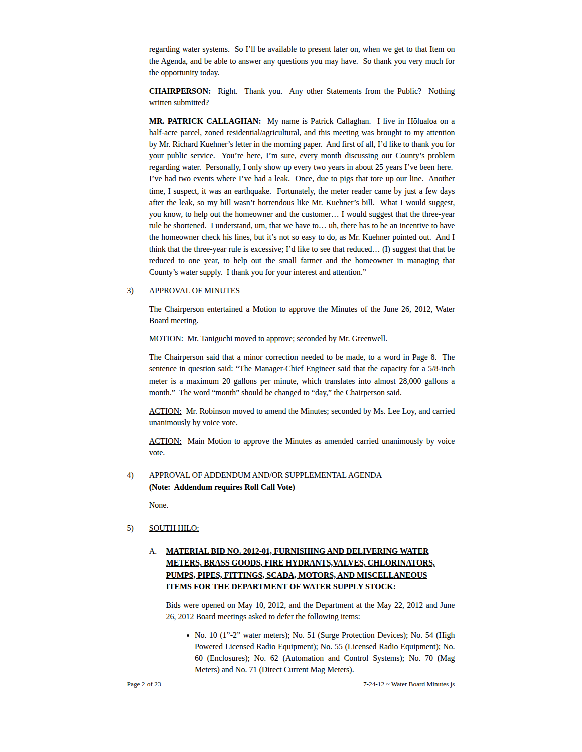regarding water systems. So I’ll be available to present later on, when we get to that Item on the Agenda, and be able to answer any questions you may have. So thank you very much for the opportunity today.
CHAIRPERSON: Right. Thank you. Any other Statements from the Public? Nothing written submitted?
MR. PATRICK CALLAGHAN: My name is Patrick Callaghan. I live in Hōlualoa on a half-acre parcel, zoned residential/agricultural, and this meeting was brought to my attention by Mr. Richard Kuehner’s letter in the morning paper. And first of all, I’d like to thank you for your public service. You’re here, I’m sure, every month discussing our County’s problem regarding water. Personally, I only show up every two years in about 25 years I’ve been here. I’ve had two events where I’ve had a leak. Once, due to pigs that tore up our line. Another time, I suspect, it was an earthquake. Fortunately, the meter reader came by just a few days after the leak, so my bill wasn’t horrendous like Mr. Kuehner’s bill. What I would suggest, you know, to help out the homeowner and the customer… I would suggest that the three-year rule be shortened. I understand, um, that we have to… uh, there has to be an incentive to have the homeowner check his lines, but it’s not so easy to do, as Mr. Kuehner pointed out. And I think that the three-year rule is excessive; I’d like to see that reduced… (I) suggest that that be reduced to one year, to help out the small farmer and the homeowner in managing that County’s water supply. I thank you for your interest and attention.”
3)
APPROVAL OF MINUTES
The Chairperson entertained a Motion to approve the Minutes of the June 26, 2012, Water Board meeting.
MOTION: Mr. Taniguchi moved to approve; seconded by Mr. Greenwell.
The Chairperson said that a minor correction needed to be made, to a word in Page 8. The sentence in question said: “The Manager-Chief Engineer said that the capacity for a 5/8-inch meter is a maximum 20 gallons per minute, which translates into almost 28,000 gallons a month.” The word “month” should be changed to “day,” the Chairperson said.
ACTION: Mr. Robinson moved to amend the Minutes; seconded by Ms. Lee Loy, and carried unanimously by voice vote.
ACTION: Main Motion to approve the Minutes as amended carried unanimously by voice vote.
4)
APPROVAL OF ADDENDUM AND/OR SUPPLEMENTAL AGENDA
(Note: Addendum requires Roll Call Vote)
None.
5)
SOUTH HILO:
A.
MATERIAL BID NO. 2012-01, FURNISHING AND DELIVERING WATER METERS, BRASS GOODS, FIRE HYDRANTS,VALVES, CHLORINATORS, PUMPS, PIPES, FITTINGS, SCADA, MOTORS, AND MISCELLANEOUS ITEMS FOR THE DEPARTMENT OF WATER SUPPLY STOCK:
Bids were opened on May 10, 2012, and the Department at the May 22, 2012 and June 26, 2012 Board meetings asked to defer the following items:
No. 10 (1”-2” water meters); No. 51 (Surge Protection Devices); No. 54 (High Powered Licensed Radio Equipment); No. 55 (Licensed Radio Equipment); No. 60 (Enclosures); No. 62 (Automation and Control Systems); No. 70 (Mag Meters) and No. 71 (Direct Current Mag Meters).
Page 2 of 23 7-24-12 ~ Water Board Minutes js